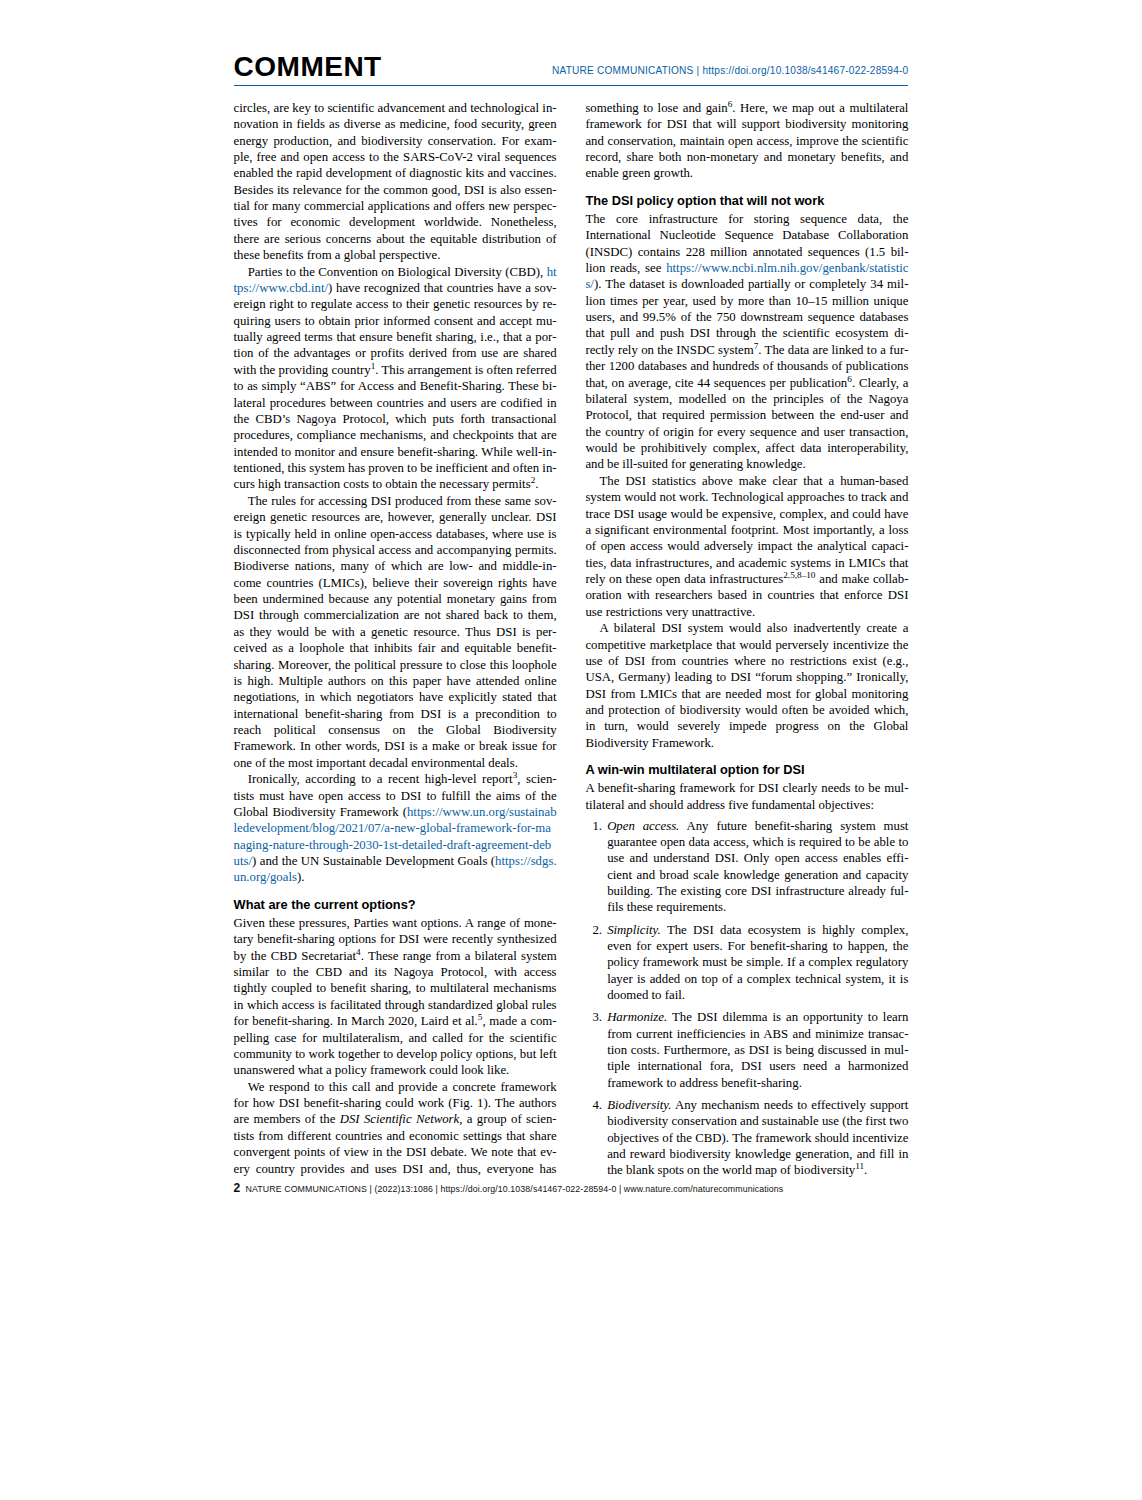COMMENT
NATURE COMMUNICATIONS | https://doi.org/10.1038/s41467-022-28594-0
circles, are key to scientific advancement and technological innovation in fields as diverse as medicine, food security, green energy production, and biodiversity conservation. For example, free and open access to the SARS-CoV-2 viral sequences enabled the rapid development of diagnostic kits and vaccines. Besides its relevance for the common good, DSI is also essential for many commercial applications and offers new perspectives for economic development worldwide. Nonetheless, there are serious concerns about the equitable distribution of these benefits from a global perspective.
Parties to the Convention on Biological Diversity (CBD), https://www.cbd.int/) have recognized that countries have a sovereign right to regulate access to their genetic resources by requiring users to obtain prior informed consent and accept mutually agreed terms that ensure benefit sharing, i.e., that a portion of the advantages or profits derived from use are shared with the providing country1. This arrangement is often referred to as simply “ABS” for Access and Benefit-Sharing. These bilateral procedures between countries and users are codified in the CBD’s Nagoya Protocol, which puts forth transactional procedures, compliance mechanisms, and checkpoints that are intended to monitor and ensure benefit-sharing. While well-intentioned, this system has proven to be inefficient and often incurs high transaction costs to obtain the necessary permits2.
The rules for accessing DSI produced from these same sovereign genetic resources are, however, generally unclear. DSI is typically held in online open-access databases, where use is disconnected from physical access and accompanying permits. Biodiverse nations, many of which are low- and middle-income countries (LMICs), believe their sovereign rights have been undermined because any potential monetary gains from DSI through commercialization are not shared back to them, as they would be with a genetic resource. Thus DSI is perceived as a loophole that inhibits fair and equitable benefit-sharing. Moreover, the political pressure to close this loophole is high. Multiple authors on this paper have attended online negotiations, in which negotiators have explicitly stated that international benefit-sharing from DSI is a precondition to reach political consensus on the Global Biodiversity Framework. In other words, DSI is a make or break issue for one of the most important decadal environmental deals.
Ironically, according to a recent high-level report3, scientists must have open access to DSI to fulfill the aims of the Global Biodiversity Framework (https://www.un.org/sustainabledevelopment/blog/2021/07/a-new-global-framework-for-managing-nature-through-2030-1st-detailed-draft-agreement-debuts/) and the UN Sustainable Development Goals (https://sdgs.un.org/goals).
What are the current options?
Given these pressures, Parties want options. A range of monetary benefit-sharing options for DSI were recently synthesized by the CBD Secretariat4. These range from a bilateral system similar to the CBD and its Nagoya Protocol, with access tightly coupled to benefit sharing, to multilateral mechanisms in which access is facilitated through standardized global rules for benefit-sharing. In March 2020, Laird et al.5, made a compelling case for multilateralism, and called for the scientific community to work together to develop policy options, but left unanswered what a policy framework could look like.
We respond to this call and provide a concrete framework for how DSI benefit-sharing could work (Fig. 1). The authors are members of the DSI Scientific Network, a group of scientists from different countries and economic settings that share convergent points of view in the DSI debate. We note that every country provides and uses DSI and, thus, everyone has something to lose and gain6. Here, we map out a multilateral framework for DSI that will support biodiversity monitoring and conservation, maintain open access, improve the scientific record, share both non-monetary and monetary benefits, and enable green growth.
The DSI policy option that will not work
The core infrastructure for storing sequence data, the International Nucleotide Sequence Database Collaboration (INSDC) contains 228 million annotated sequences (1.5 billion reads, see https://www.ncbi.nlm.nih.gov/genbank/statistics/). The dataset is downloaded partially or completely 34 million times per year, used by more than 10–15 million unique users, and 99.5% of the 750 downstream sequence databases that pull and push DSI through the scientific ecosystem directly rely on the INSDC system7. The data are linked to a further 1200 databases and hundreds of thousands of publications that, on average, cite 44 sequences per publication6. Clearly, a bilateral system, modelled on the principles of the Nagoya Protocol, that required permission between the end-user and the country of origin for every sequence and user transaction, would be prohibitively complex, affect data interoperability, and be ill-suited for generating knowledge.
The DSI statistics above make clear that a human-based system would not work. Technological approaches to track and trace DSI usage would be expensive, complex, and could have a significant environmental footprint. Most importantly, a loss of open access would adversely impact the analytical capacities, data infrastructures, and academic systems in LMICs that rely on these open data infrastructures2,5,8–10 and make collaboration with researchers based in countries that enforce DSI use restrictions very unattractive.
A bilateral DSI system would also inadvertently create a competitive marketplace that would perversely incentivize the use of DSI from countries where no restrictions exist (e.g., USA, Germany) leading to DSI “forum shopping.” Ironically, DSI from LMICs that are needed most for global monitoring and protection of biodiversity would often be avoided which, in turn, would severely impede progress on the Global Biodiversity Framework.
A win-win multilateral option for DSI
A benefit-sharing framework for DSI clearly needs to be multilateral and should address five fundamental objectives:
Open access. Any future benefit-sharing system must guarantee open data access, which is required to be able to use and understand DSI. Only open access enables efficient and broad scale knowledge generation and capacity building. The existing core DSI infrastructure already fulfils these requirements.
Simplicity. The DSI data ecosystem is highly complex, even for expert users. For benefit-sharing to happen, the policy framework must be simple. If a complex regulatory layer is added on top of a complex technical system, it is doomed to fail.
Harmonize. The DSI dilemma is an opportunity to learn from current inefficiencies in ABS and minimize transaction costs. Furthermore, as DSI is being discussed in multiple international fora, DSI users need a harmonized framework to address benefit-sharing.
Biodiversity. Any mechanism needs to effectively support biodiversity conservation and sustainable use (the first two objectives of the CBD). The framework should incentivize and reward biodiversity knowledge generation, and fill in the blank spots on the world map of biodiversity11.
2 NATURE COMMUNICATIONS | (2022)13:1086 | https://doi.org/10.1038/s41467-022-28594-0 | www.nature.com/naturecommunications